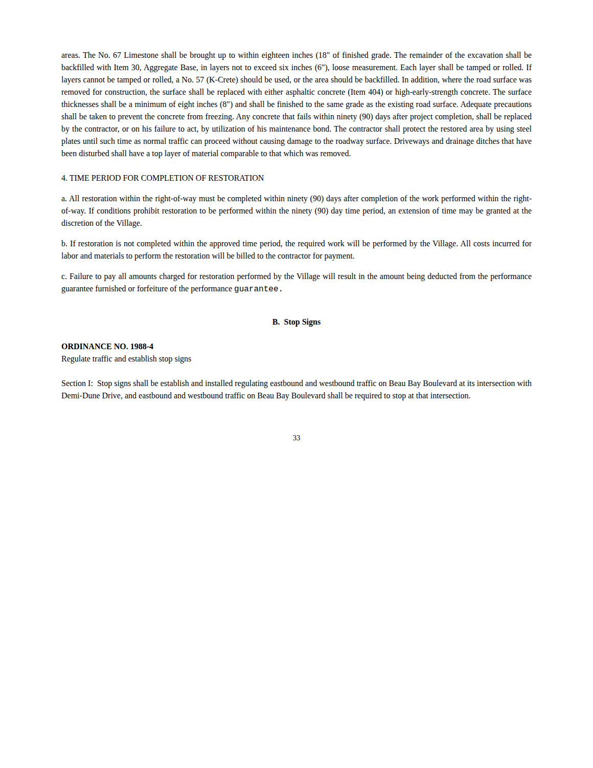areas. The No. 67 Limestone shall be brought up to within eighteen inches (18" of finished grade. The remainder of the excavation shall be backfilled with Item 30, Aggregate Base, in layers not to exceed six inches (6"), loose measurement. Each layer shall be tamped or rolled. If layers cannot be tamped or rolled, a No. 57 (K-Crete) should be used, or the area should be backfilled. In addition, where the road surface was removed for construction, the surface shall be replaced with either asphaltic concrete (Item 404) or high-early-strength concrete. The surface thicknesses shall be a minimum of eight inches (8") and shall be finished to the same grade as the existing road surface. Adequate precautions shall be taken to prevent the concrete from freezing. Any concrete that fails within ninety (90) days after project completion, shall be replaced by the contractor, or on his failure to act, by utilization of his maintenance bond. The contractor shall protect the restored area by using steel plates until such time as normal traffic can proceed without causing damage to the roadway surface. Driveways and drainage ditches that have been disturbed shall have a top layer of material comparable to that which was removed.
4. TIME PERIOD FOR COMPLETION OF RESTORATION
a. All restoration within the right-of-way must be completed within ninety (90) days after completion of the work performed within the right-of-way. If conditions prohibit restoration to be performed within the ninety (90) day time period, an extension of time may be granted at the discretion of the Village.
b. If restoration is not completed within the approved time period, the required work will be performed by the Village. All costs incurred for labor and materials to perform the restoration will be billed to the contractor for payment.
c. Failure to pay all amounts charged for restoration performed by the Village will result in the amount being deducted from the performance guarantee furnished or forfeiture of the performance guarantee.
B. Stop Signs
ORDINANCE NO. 1988-4
Regulate traffic and establish stop signs
Section I: Stop signs shall be establish and installed regulating eastbound and westbound traffic on Beau Bay Boulevard at its intersection with Demi-Dune Drive, and eastbound and westbound traffic on Beau Bay Boulevard shall be required to stop at that intersection.
33